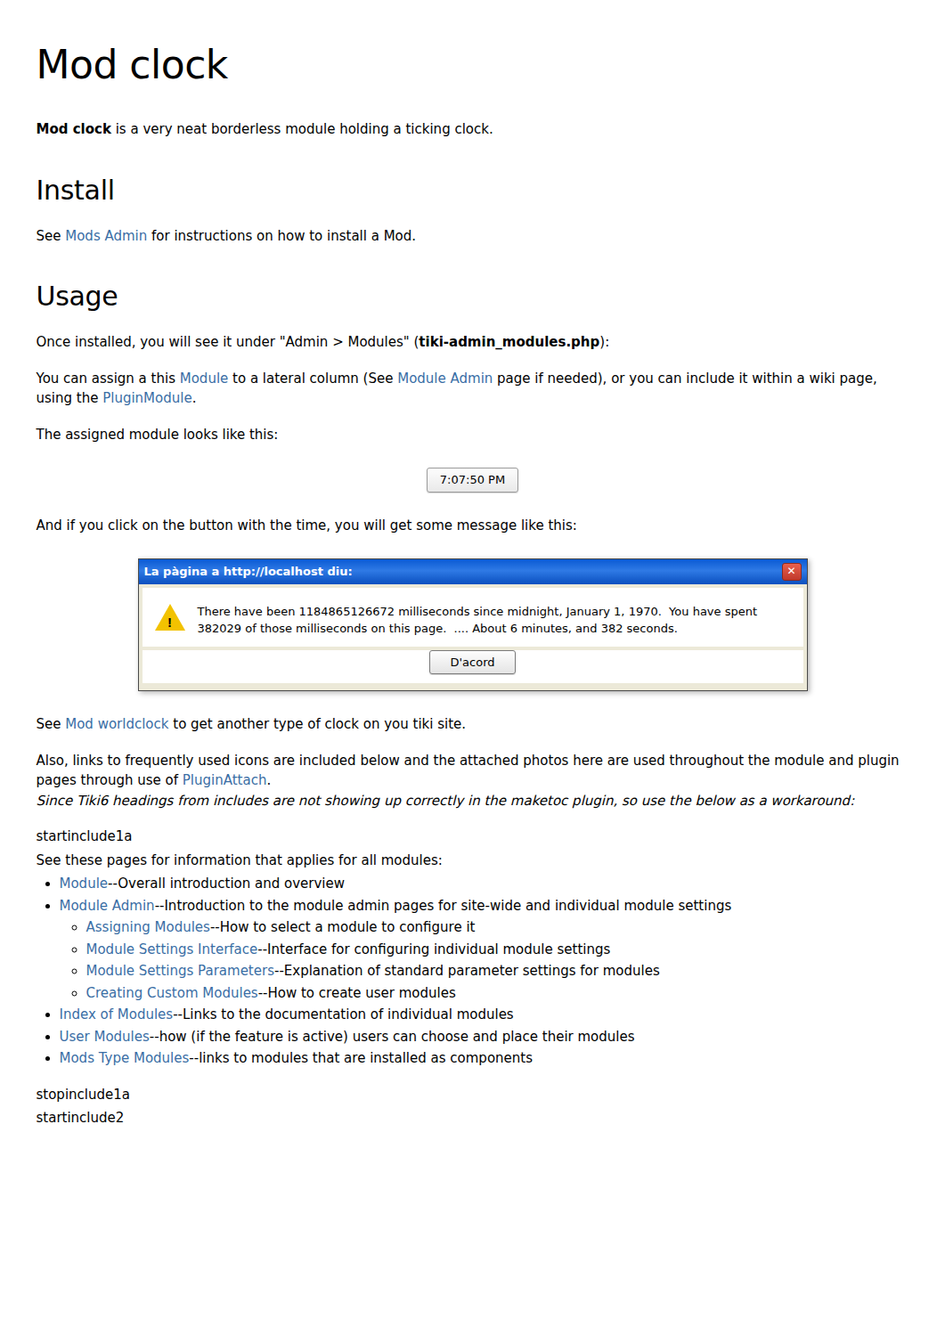Mod clock
Mod clock is a very neat borderless module holding a ticking clock.
Install
See Mods Admin for instructions on how to install a Mod.
Usage
Once installed, you will see it under "Admin > Modules" (tiki-admin_modules.php):
You can assign a this Module to a lateral column (See Module Admin page if needed), or you can include it within a wiki page, using the PluginModule.
The assigned module looks like this:
7:07:50 PM
And if you click on the button with the time, you will get some message like this:
La pàgina a http://localhost diu: ✕
!
There have been 1184865126672 milliseconds since midnight, January 1, 1970. You have spent 382029 of those milliseconds on this page. .... About 6 minutes, and 382 seconds.
D'acord
See Mod worldclock to get another type of clock on you tiki site.
Also, links to frequently used icons are included below and the attached photos here are used throughout the module and plugin pages through use of PluginAttach.
Since Tiki6 headings from includes are not showing up correctly in the maketoc plugin, so use the below as a workaround:
startinclude1a
See these pages for information that applies for all modules:
Module--Overall introduction and overview
Module Admin--Introduction to the module admin pages for site-wide and individual module settings
Assigning Modules--How to select a module to configure it
Module Settings Interface--Interface for configuring individual module settings
Module Settings Parameters--Explanation of standard parameter settings for modules
Creating Custom Modules--How to create user modules
Index of Modules--Links to the documentation of individual modules
User Modules--how (if the feature is active) users can choose and place their modules
Mods Type Modules--links to modules that are installed as components
stopinclude1a
startinclude2